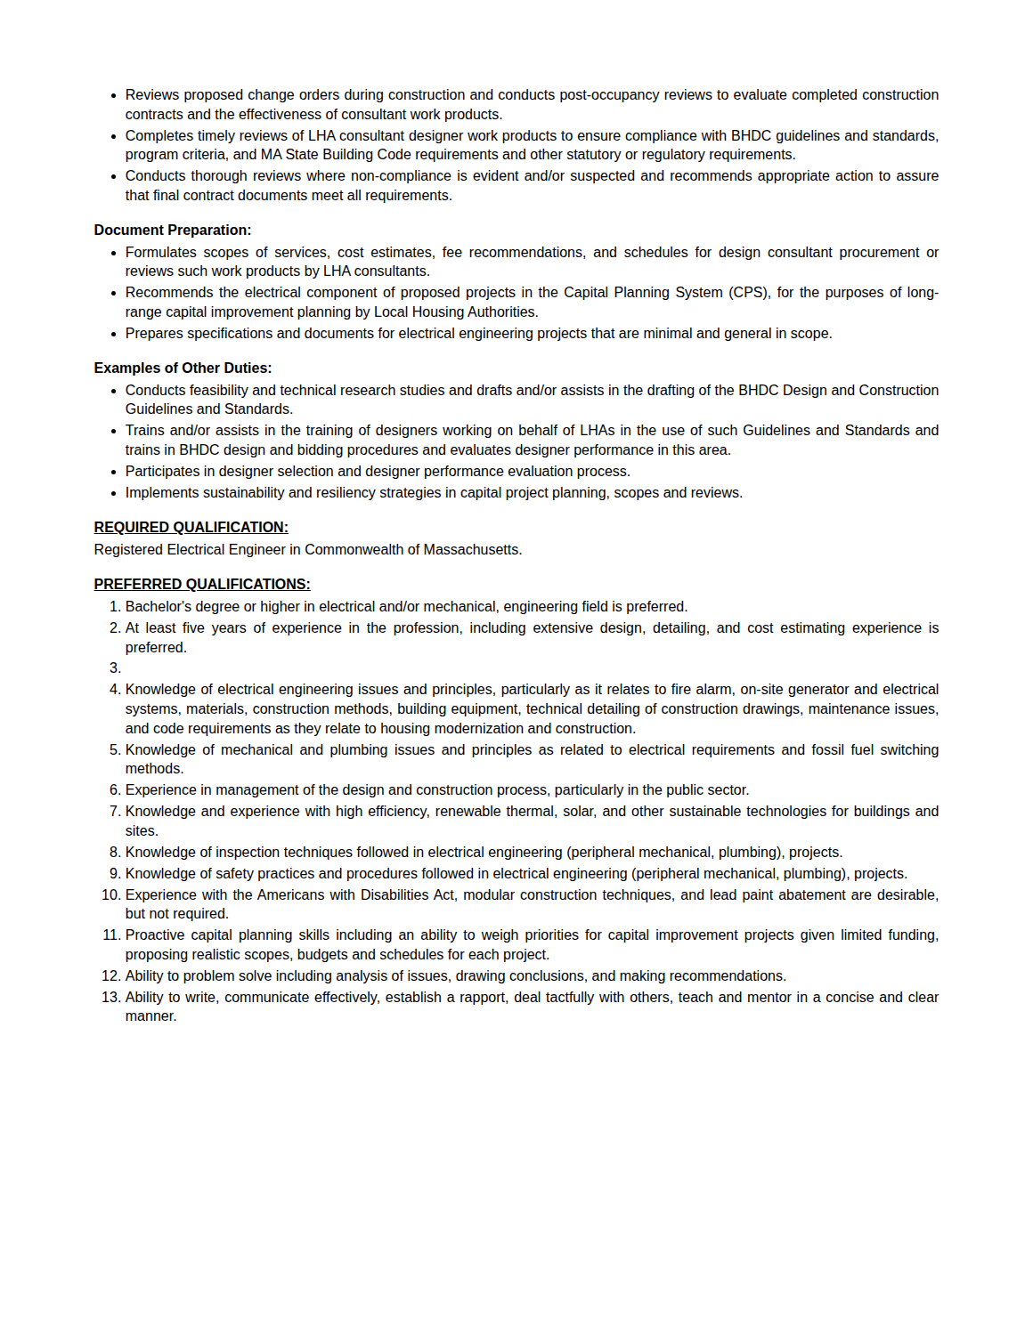Reviews proposed change orders during construction and conducts post-occupancy reviews to evaluate completed construction contracts and the effectiveness of consultant work products.
Completes timely reviews of LHA consultant designer work products to ensure compliance with BHDC guidelines and standards, program criteria, and MA State Building Code requirements and other statutory or regulatory requirements.
Conducts thorough reviews where non-compliance is evident and/or suspected and recommends appropriate action to assure that final contract documents meet all requirements.
Document Preparation:
Formulates scopes of services, cost estimates, fee recommendations, and schedules for design consultant procurement or reviews such work products by LHA consultants.
Recommends the electrical component of proposed projects in the Capital Planning System (CPS), for the purposes of long-range capital improvement planning by Local Housing Authorities.
Prepares specifications and documents for electrical engineering projects that are minimal and general in scope.
Examples of Other Duties:
Conducts feasibility and technical research studies and drafts and/or assists in the drafting of the BHDC Design and Construction Guidelines and Standards.
Trains and/or assists in the training of designers working on behalf of LHAs in the use of such Guidelines and Standards and trains in BHDC design and bidding procedures and evaluates designer performance in this area.
Participates in designer selection and designer performance evaluation process.
Implements sustainability and resiliency strategies in capital project planning, scopes and reviews.
REQUIRED QUALIFICATION:
Registered Electrical Engineer in Commonwealth of Massachusetts.
PREFERRED QUALIFICATIONS:
Bachelor's degree or higher in electrical and/or mechanical, engineering field is preferred.
At least five years of experience in the profession, including extensive design, detailing, and cost estimating experience is preferred.
Knowledge of electrical engineering issues and principles, particularly as it relates to fire alarm, on-site generator and electrical systems, materials, construction methods, building equipment, technical detailing of construction drawings, maintenance issues, and code requirements as they relate to housing modernization and construction.
Knowledge of mechanical and plumbing issues and principles as related to electrical requirements and fossil fuel switching methods.
Experience in management of the design and construction process, particularly in the public sector.
Knowledge and experience with high efficiency, renewable thermal, solar, and other sustainable technologies for buildings and sites.
Knowledge of inspection techniques followed in electrical engineering (peripheral mechanical, plumbing), projects.
Knowledge of safety practices and procedures followed in electrical engineering (peripheral mechanical, plumbing), projects.
Experience with the Americans with Disabilities Act, modular construction techniques, and lead paint abatement are desirable, but not required.
Proactive capital planning skills including an ability to weigh priorities for capital improvement projects given limited funding, proposing realistic scopes, budgets and schedules for each project.
Ability to problem solve including analysis of issues, drawing conclusions, and making recommendations.
Ability to write, communicate effectively, establish a rapport, deal tactfully with others, teach and mentor in a concise and clear manner.